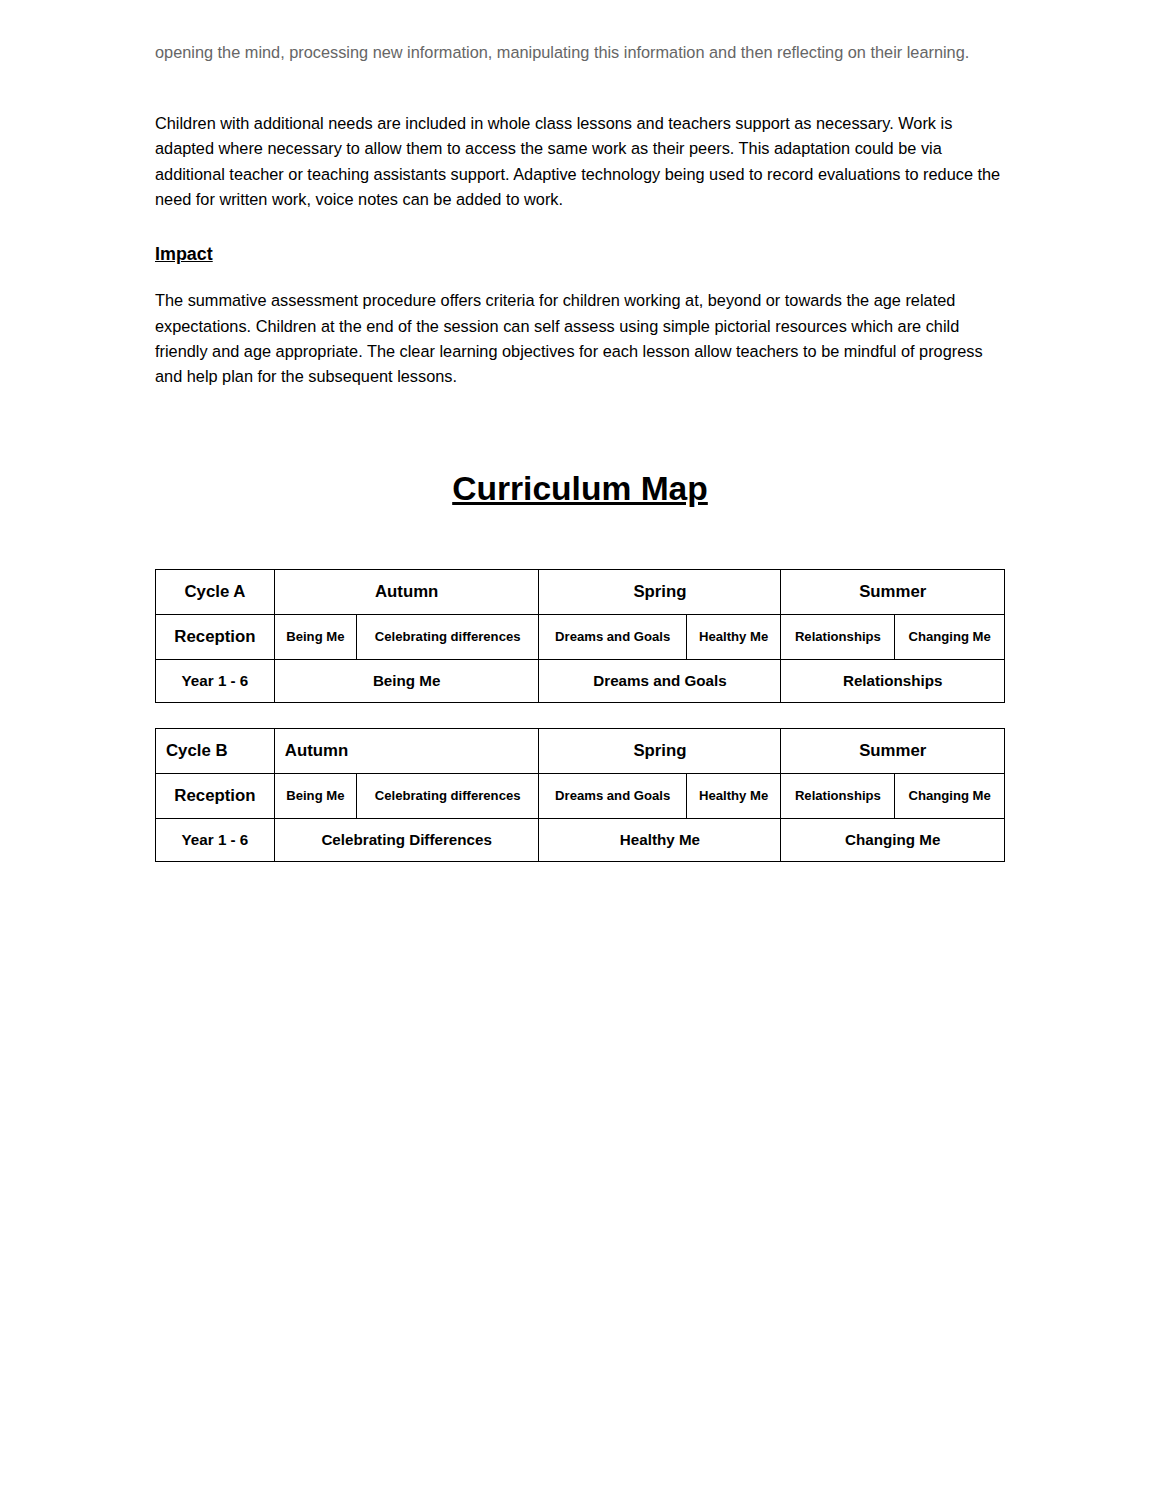opening the mind, processing new information, manipulating this information and then reflecting on their learning.
Children with additional needs are included in whole class lessons and teachers support as necessary. Work is adapted where necessary to allow them to access the same work as their peers. This adaptation could be via additional teacher or teaching assistants support. Adaptive technology being used to record evaluations to reduce the need for written work, voice notes can be added to work.
Impact
The summative assessment procedure offers criteria for children working at, beyond or towards the age related expectations. Children at the end of the session can self assess using simple pictorial resources which are child friendly and age appropriate. The clear learning objectives for each lesson allow teachers to be mindful of progress and help plan for the subsequent lessons.
Curriculum Map
| Cycle A | Autumn | Spring | Summer |
| Reception | Being Me | Celebrating differences | Dreams and Goals | Healthy Me | Relationships | Changing Me |
| Year 1 - 6 | Being Me | Dreams and Goals | Relationships |
| Cycle B | Autumn | Spring | Summer |
| Reception | Being Me | Celebrating differences | Dreams and Goals | Healthy Me | Relationships | Changing Me |
| Year 1 - 6 | Celebrating Differences | Healthy Me | Changing Me |